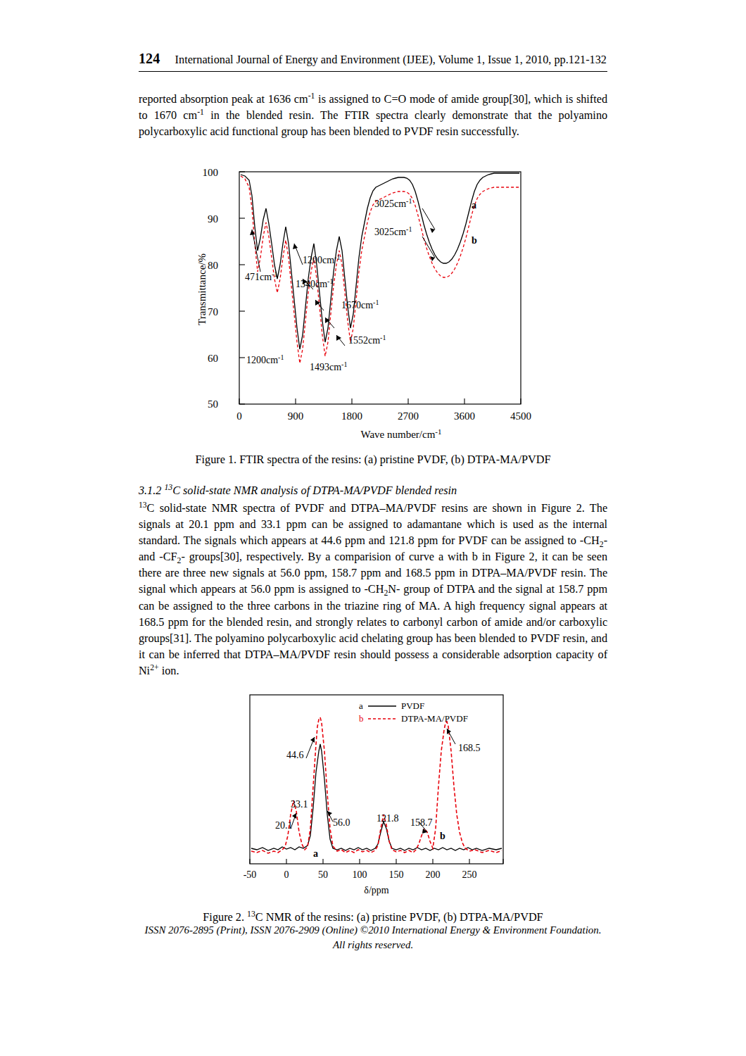124
International Journal of Energy and Environment (IJEE), Volume 1, Issue 1, 2010, pp.121-132
reported absorption peak at 1636 cm-1 is assigned to C=O mode of amide group[30], which is shifted to 1670 cm-1 in the blended resin. The FTIR spectra clearly demonstrate that the polyamino polycarboxylic acid functional group has been blended to PVDF resin successfully.
100 90 80 70 60 50 0 900 1800 2700 3600 4500 Transmittance/% Wave number/cm-1 471cm-1 1200cm-1 1340cm-1 1670cm-1 1552cm-1 1200cm-1 1493cm-1 3025cm-1 3025cm-1 a b
Figure 1. FTIR spectra of the resins: (a) pristine PVDF, (b) DTPA-MA/PVDF
3.1.2 13C solid-state NMR analysis of DTPA-MA/PVDF blended resin
13C solid-state NMR spectra of PVDF and DTPA–MA/PVDF resins are shown in Figure 2. The signals at 20.1 ppm and 33.1 ppm can be assigned to adamantane which is used as the internal standard. The signals which appears at 44.6 ppm and 121.8 ppm for PVDF can be assigned to -CH2- and -CF2- groups[30], respectively. By a comparision of curve a with b in Figure 2, it can be seen there are three new signals at 56.0 ppm, 158.7 ppm and 168.5 ppm in DTPA–MA/PVDF resin. The signal which appears at 56.0 ppm is assigned to -CH2N- group of DTPA and the signal at 158.7 ppm can be assigned to the three carbons in the triazine ring of MA. A high frequency signal appears at 168.5 ppm for the blended resin, and strongly relates to carbonyl carbon of amide and/or carboxylic groups[31]. The polyamino polycarboxylic acid chelating group has been blended to PVDF resin, and it can be inferred that DTPA–MA/PVDF resin should possess a considerable adsorption capacity of Ni2+ ion.
a PVDF b DTPA-MA/PVDF -50 0 50 100 150 200 250 δ/ppm 20.1 33.1 44.6 56.0 121.8 158.7 168.5 a b
Figure 2. 13C NMR of the resins: (a) pristine PVDF, (b) DTPA-MA/PVDF
ISSN 2076-2895 (Print), ISSN 2076-2909 (Online) ©2010 International Energy & Environment Foundation. All rights reserved.